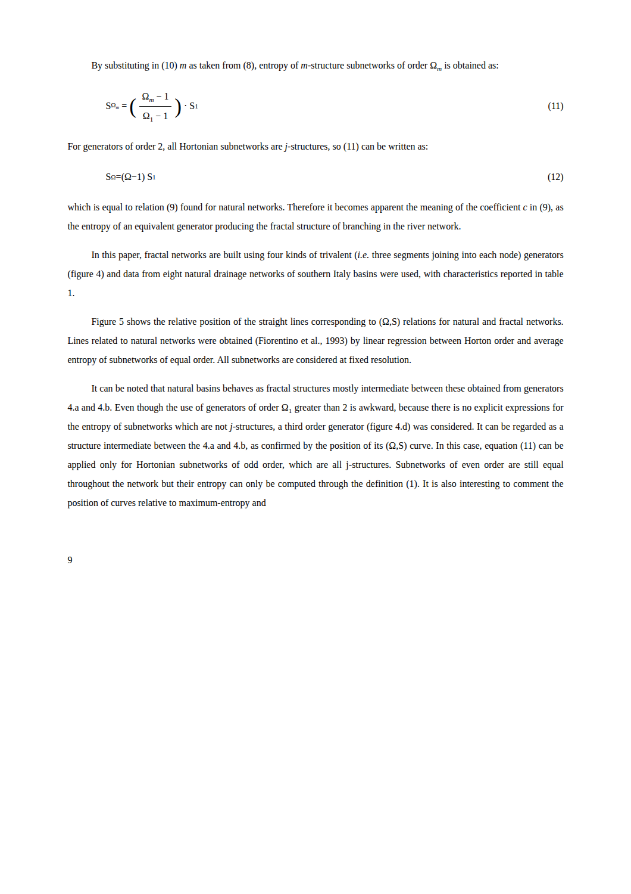By substituting in (10) m as taken from (8), entropy of m-structure subnetworks of order Ωm is obtained as:
SΩm = ( Ωm − 1 Ω1 − 1 ) · S1 (11)
For generators of order 2, all Hortonian subnetworks are j-structures, so (11) can be written as:
SΩ=(Ω−1) S1 (12)
which is equal to relation (9) found for natural networks. Therefore it becomes apparent the meaning of the coefficient c in (9), as the entropy of an equivalent generator producing the fractal structure of branching in the river network.
In this paper, fractal networks are built using four kinds of trivalent (i.e. three segments joining into each node) generators (figure 4) and data from eight natural drainage networks of southern Italy basins were used, with characteristics reported in table 1.
Figure 5 shows the relative position of the straight lines corresponding to (Ω,S) relations for natural and fractal networks. Lines related to natural networks were obtained (Fiorentino et al., 1993) by linear regression between Horton order and average entropy of subnetworks of equal order. All subnetworks are considered at fixed resolution.
It can be noted that natural basins behaves as fractal structures mostly intermediate between these obtained from generators 4.a and 4.b. Even though the use of generators of order Ω1 greater than 2 is awkward, because there is no explicit expressions for the entropy of subnetworks which are not j-structures, a third order generator (figure 4.d) was considered. It can be regarded as a structure intermediate between the 4.a and 4.b, as confirmed by the position of its (Ω,S) curve. In this case, equation (11) can be applied only for Hortonian subnetworks of odd order, which are all j-structures. Subnetworks of even order are still equal throughout the network but their entropy can only be computed through the definition (1). It is also interesting to comment the position of curves relative to maximum-entropy and
9